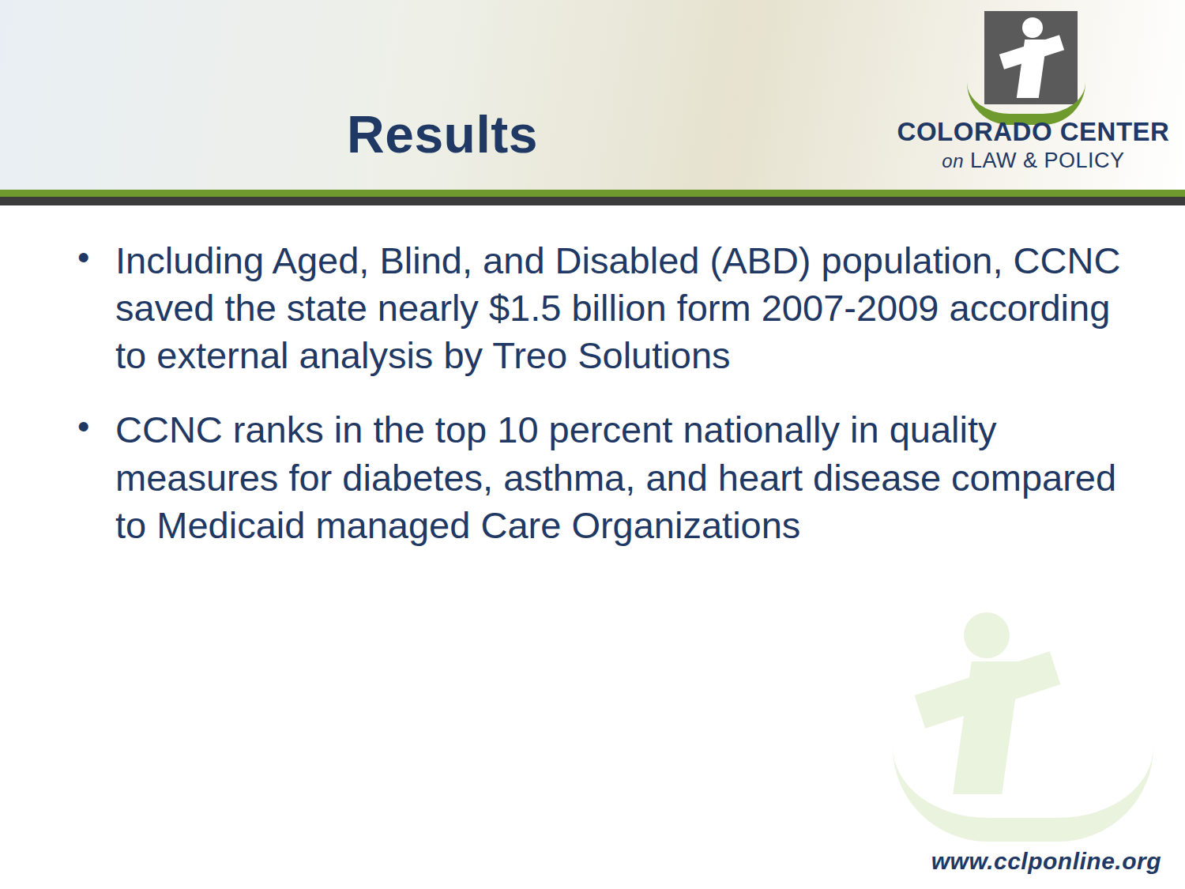Results
COLORADO CENTER
on LAW & POLICY
Including Aged, Blind, and Disabled (ABD) population, CCNC saved the state nearly $1.5 billion form 2007-2009 according to external analysis by Treo Solutions
CCNC ranks in the top 10 percent nationally in quality measures for diabetes, asthma, and heart disease compared to Medicaid managed Care Organizations
www.cclponline.org